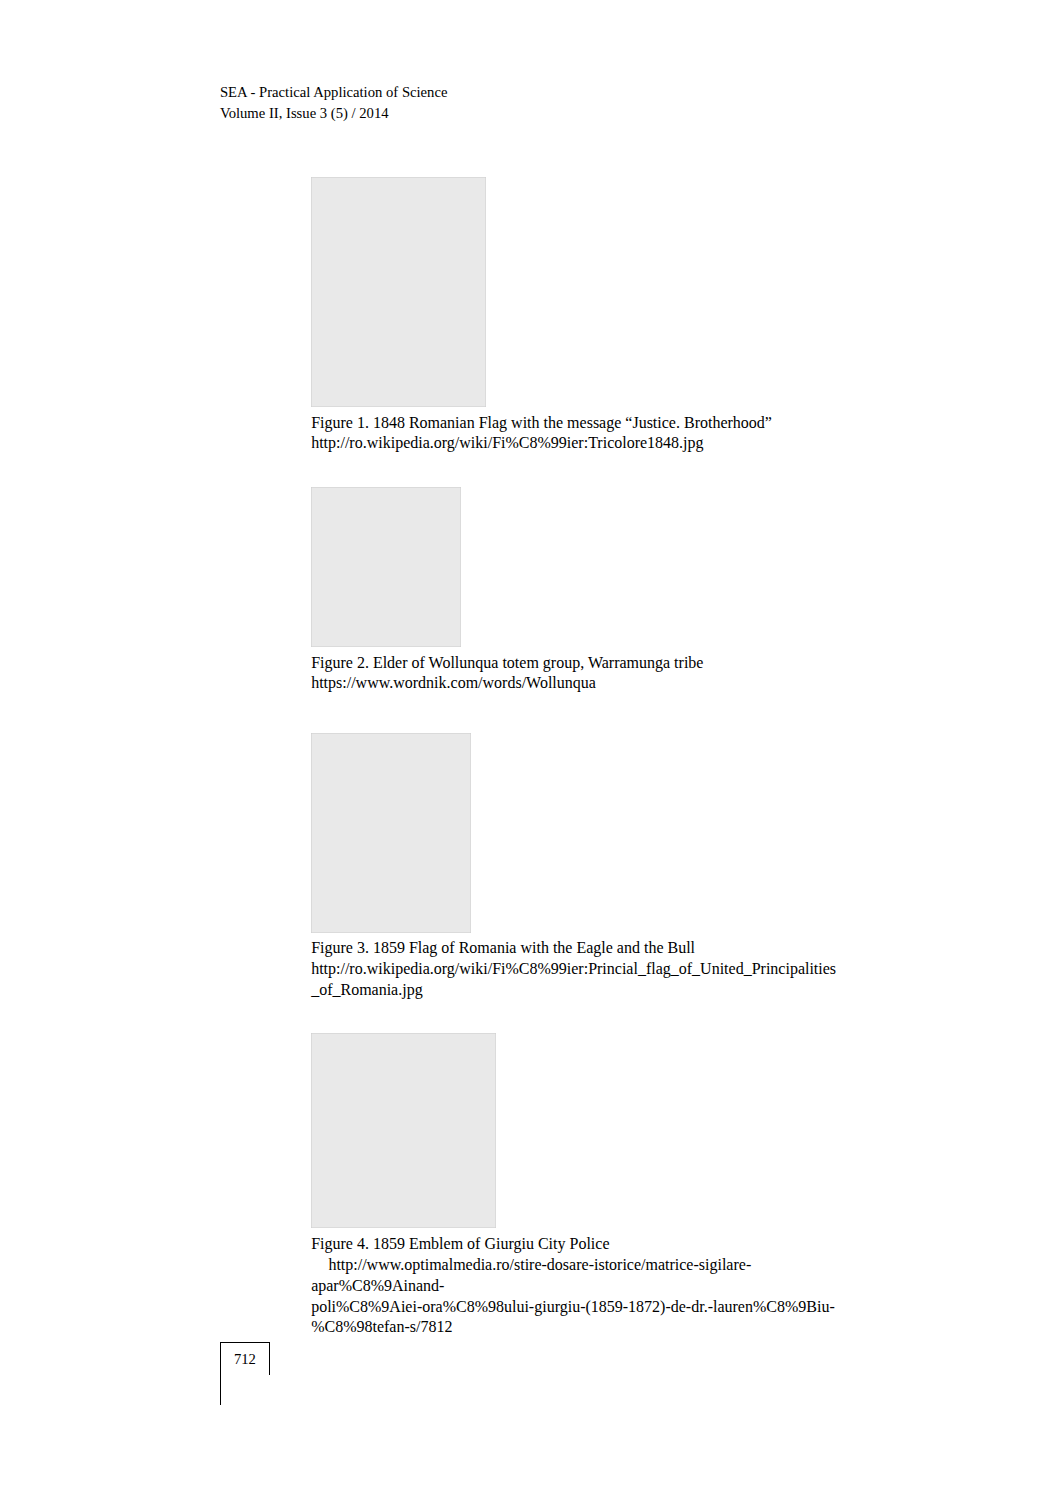SEA - Practical Application of Science
Volume II, Issue 3 (5) / 2014
Figure 1. 1848 Romanian Flag with the message “Justice. Brotherhood”
http://ro.wikipedia.org/wiki/Fi%C8%99ier:Tricolore1848.jpg
Figure 2. Elder of Wollunqua totem group, Warramunga tribe
https://www.wordnik.com/words/Wollunqua
Figure 3. 1859 Flag of Romania with the Eagle and the Bull
http://ro.wikipedia.org/wiki/Fi%C8%99ier:Princial_flag_of_United_Principalities_of_Romania.jpg
Figure 4. 1859 Emblem of Giurgiu City Police
http://www.optimalmedia.ro/stire-dosare-istorice/matrice-sigilare-apar%C8%9Ainand- poli%C8%9Aiei-ora%C8%98ului-giurgiu-(1859-1872)-de-dr.-lauren%C8%9Biu-%C8%98tefan-s/7812
712